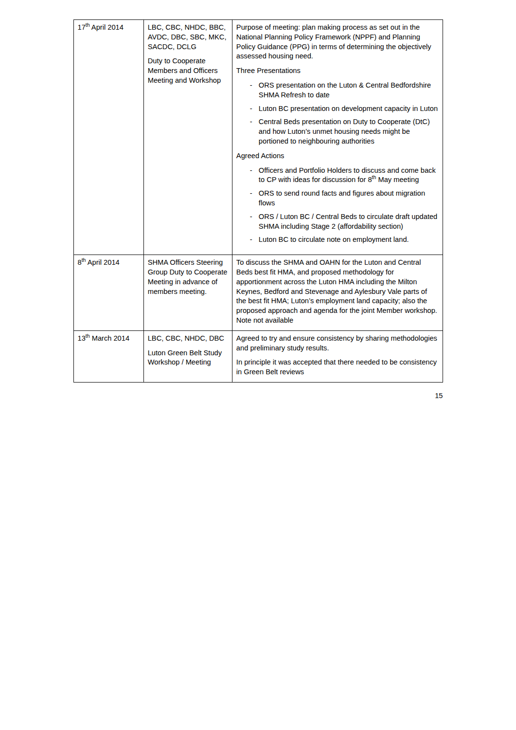| 17 th April 2014 | LBC, CBC, NHDC, BBC, AVDC, DBC, SBC, MKC, SACDC, DCLG Duty to Cooperate Members and Officers Meeting and Workshop | Purpose of meeting: plan making process as set out in the National Planning Policy Framework (NPPF) and Planning Policy Guidance (PPG) in terms of determining the objectively assessed housing need. Three Presentations ORS presentation on the Luton & Central Bedfordshire SHMA Refresh to date Luton BC presentation on development capacity in Luton Central Beds presentation on Duty to Cooperate (DtC) and how Luton’s unmet housing needs might be portioned to neighbouring authorities Agreed Actions Officers and Portfolio Holders to discuss and come back to CP with ideas for discussion for 8 th May meeting ORS to send round facts and figures about migration flows ORS / Luton BC / Central Beds to circulate draft updated SHMA including Stage 2 (affordability section) Luton BC to circulate note on employment land. |
| 8 th April 2014 | SHMA Officers Steering Group Duty to Cooperate Meeting in advance of members meeting. | To discuss the SHMA and OAHN for the Luton and Central Beds best fit HMA, and proposed methodology for apportionment across the Luton HMA including the Milton Keynes, Bedford and Stevenage and Aylesbury Vale parts of the best fit HMA; Luton’s employment land capacity; also the proposed approach and agenda for the joint Member workshop. Note not available |
| 13 th March 2014 | LBC, CBC, NHDC, DBC Luton Green Belt Study Workshop / Meeting | Agreed to try and ensure consistency by sharing methodologies and preliminary study results. In principle it was accepted that there needed to be consistency in Green Belt reviews |
15